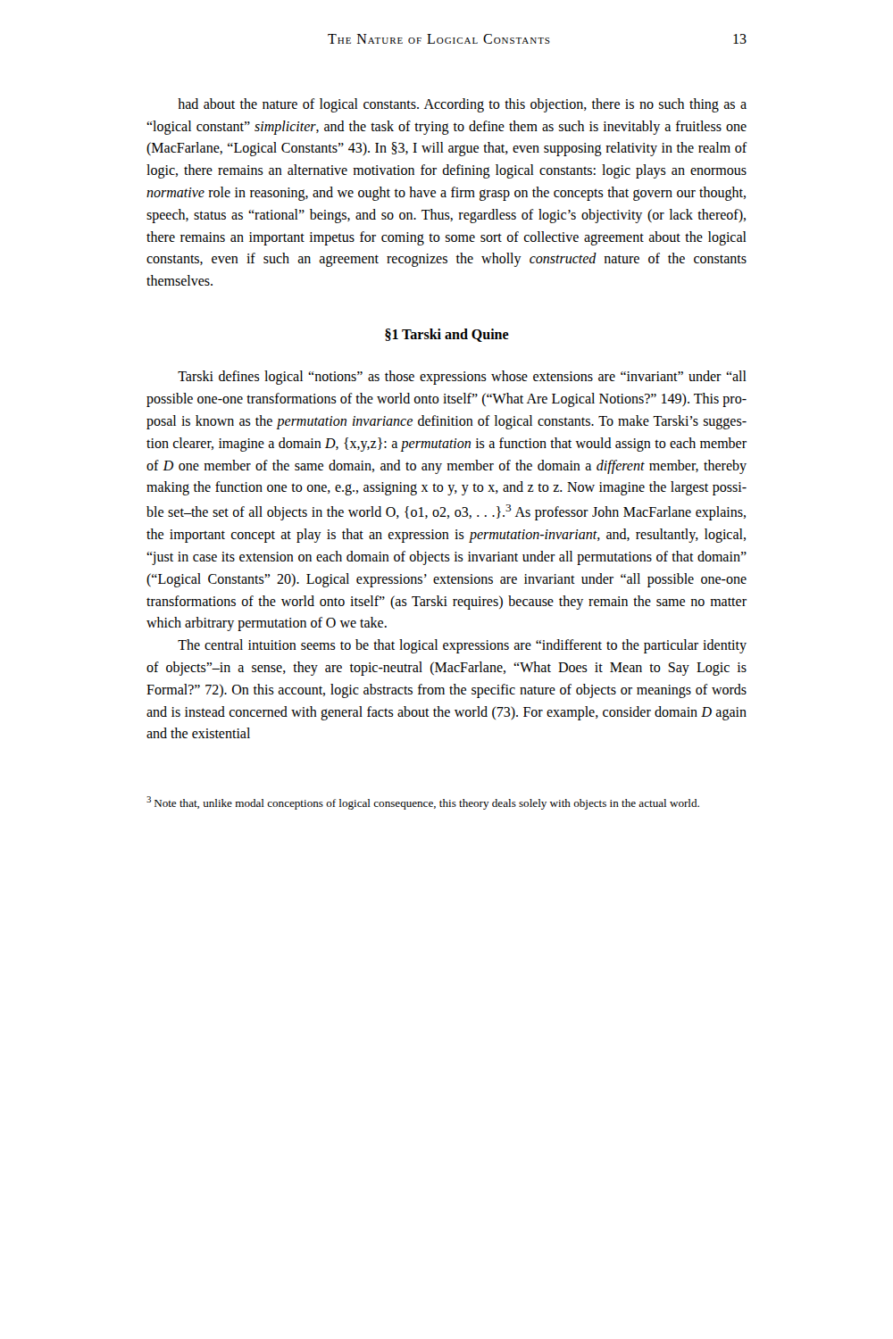The Nature of Logical Constants 13
had about the nature of logical constants. According to this objection, there is no such thing as a “logical constant” simpliciter, and the task of trying to define them as such is inevitably a fruitless one (MacFarlane, “Logical Constants” 43). In §3, I will argue that, even supposing relativity in the realm of logic, there remains an alternative motivation for defining logical constants: logic plays an enormous normative role in reasoning, and we ought to have a firm grasp on the concepts that govern our thought, speech, status as “rational” beings, and so on. Thus, regardless of logic’s objectivity (or lack thereof), there remains an important impetus for coming to some sort of collective agreement about the logical constants, even if such an agreement recognizes the wholly constructed nature of the constants themselves.
§1 Tarski and Quine
Tarski defines logical “notions” as those expressions whose extensions are “invariant” under “all possible one-one transformations of the world onto itself” (“What Are Logical Notions?” 149). This proposal is known as the permutation invariance definition of logical constants. To make Tarski’s suggestion clearer, imagine a domain D, {x,y,z}: a permutation is a function that would assign to each member of D one member of the same domain, and to any member of the domain a different member, thereby making the function one to one, e.g., assigning x to y, y to x, and z to z. Now imagine the largest possible set–the set of all objects in the world O, {o1, o2, o3, . . .}.3 As professor John MacFarlane explains, the important concept at play is that an expression is permutation-invariant, and, resultantly, logical, “just in case its extension on each domain of objects is invariant under all permutations of that domain” (“Logical Constants” 20). Logical expressions’ extensions are invariant under “all possible one-one transformations of the world onto itself” (as Tarski requires) because they remain the same no matter which arbitrary permutation of O we take.
The central intuition seems to be that logical expressions are “indifferent to the particular identity of objects”–in a sense, they are topic-neutral (MacFarlane, “What Does it Mean to Say Logic is Formal?” 72). On this account, logic abstracts from the specific nature of objects or meanings of words and is instead concerned with general facts about the world (73). For example, consider domain D again and the existential
3Note that, unlike modal conceptions of logical consequence, this theory deals solely with objects in the actual world.